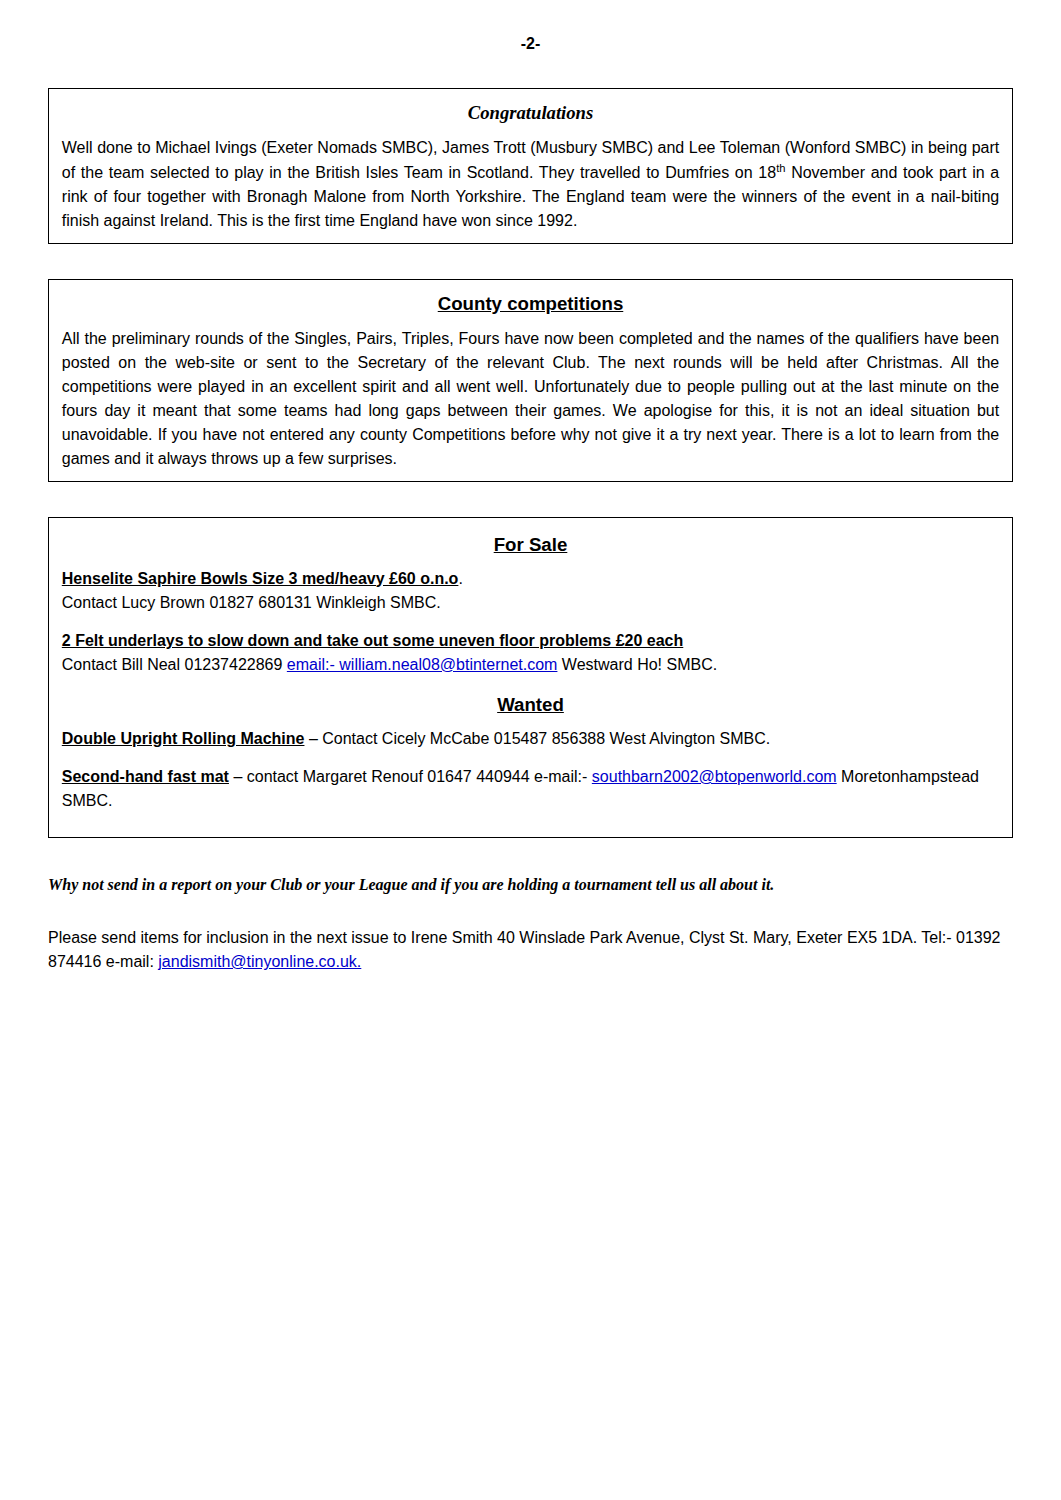-2-
Congratulations
Well done to Michael Ivings (Exeter Nomads SMBC), James Trott (Musbury SMBC) and Lee Toleman (Wonford SMBC) in being part of the team selected to play in the British Isles Team in Scotland. They travelled to Dumfries on 18th November and took part in a rink of four together with Bronagh Malone from North Yorkshire. The England team were the winners of the event in a nail-biting finish against Ireland. This is the first time England have won since 1992.
County competitions
All the preliminary rounds of the Singles, Pairs, Triples, Fours have now been completed and the names of the qualifiers have been posted on the web-site or sent to the Secretary of the relevant Club. The next rounds will be held after Christmas. All the competitions were played in an excellent spirit and all went well. Unfortunately due to people pulling out at the last minute on the fours day it meant that some teams had long gaps between their games. We apologise for this, it is not an ideal situation but unavoidable. If you have not entered any county Competitions before why not give it a try next year. There is a lot to learn from the games and it always throws up a few surprises.
For Sale
Henselite Saphire Bowls Size 3 med/heavy £60 o.n.o.
Contact Lucy Brown 01827 680131 Winkleigh SMBC.
2 Felt underlays to slow down and take out some uneven floor problems £20 each
Contact Bill Neal 01237422869 email:- william.neal08@btinternet.com Westward Ho! SMBC.
Wanted
Double Upright Rolling Machine – Contact Cicely McCabe 015487 856388 West Alvington SMBC.
Second-hand fast mat – contact Margaret Renouf 01647 440944 e-mail:- southbarn2002@btopenworld.com Moretonhampstead SMBC.
Why not send in a report on your Club or your League and if you are holding a tournament tell us all about it.
Please send items for inclusion in the next issue to Irene Smith 40 Winslade Park Avenue, Clyst St. Mary, Exeter EX5 1DA. Tel:- 01392 874416 e-mail: jandismith@tinyonline.co.uk.